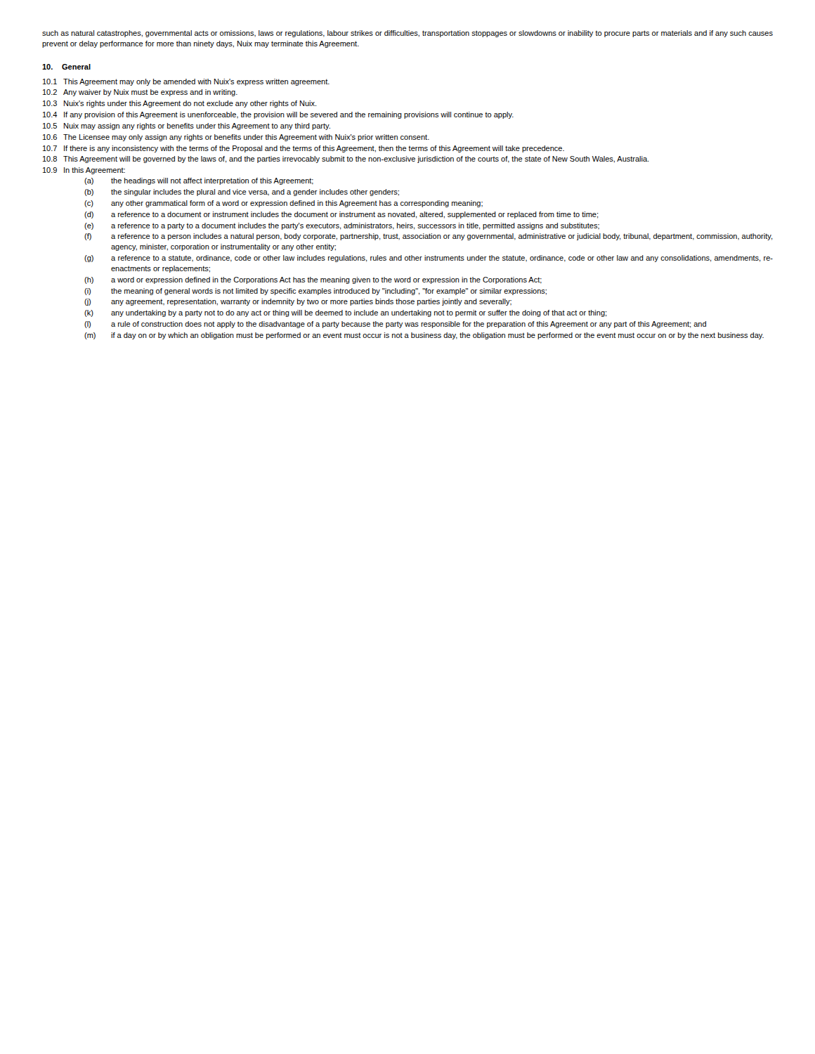such as natural catastrophes, governmental acts or omissions, laws or regulations, labour strikes or difficulties, transportation stoppages or slowdowns or inability to procure parts or materials and if any such causes prevent or delay performance for more than ninety days, Nuix may terminate this Agreement.
10. General
10.1 This Agreement may only be amended with Nuix's express written agreement.
10.2 Any waiver by Nuix must be express and in writing.
10.3 Nuix's rights under this Agreement do not exclude any other rights of Nuix.
10.4 If any provision of this Agreement is unenforceable, the provision will be severed and the remaining provisions will continue to apply.
10.5 Nuix may assign any rights or benefits under this Agreement to any third party.
10.6 The Licensee may only assign any rights or benefits under this Agreement with Nuix's prior written consent.
10.7 If there is any inconsistency with the terms of the Proposal and the terms of this Agreement, then the terms of this Agreement will take precedence.
10.8 This Agreement will be governed by the laws of, and the parties irrevocably submit to the non-exclusive jurisdiction of the courts of, the state of New South Wales, Australia.
10.9 In this Agreement:
(a) the headings will not affect interpretation of this Agreement;
(b) the singular includes the plural and vice versa, and a gender includes other genders;
(c) any other grammatical form of a word or expression defined in this Agreement has a corresponding meaning;
(d) a reference to a document or instrument includes the document or instrument as novated, altered, supplemented or replaced from time to time;
(e) a reference to a party to a document includes the party's executors, administrators, heirs, successors in title, permitted assigns and substitutes;
(f) a reference to a person includes a natural person, body corporate, partnership, trust, association or any governmental, administrative or judicial body, tribunal, department, commission, authority, agency, minister, corporation or instrumentality or any other entity;
(g) a reference to a statute, ordinance, code or other law includes regulations, rules and other instruments under the statute, ordinance, code or other law and any consolidations, amendments, re-enactments or replacements;
(h) a word or expression defined in the Corporations Act has the meaning given to the word or expression in the Corporations Act;
(i) the meaning of general words is not limited by specific examples introduced by "including", "for example" or similar expressions;
(j) any agreement, representation, warranty or indemnity by two or more parties binds those parties jointly and severally;
(k) any undertaking by a party not to do any act or thing will be deemed to include an undertaking not to permit or suffer the doing of that act or thing;
(l) a rule of construction does not apply to the disadvantage of a party because the party was responsible for the preparation of this Agreement or any part of this Agreement; and
(m) if a day on or by which an obligation must be performed or an event must occur is not a business day, the obligation must be performed or the event must occur on or by the next business day.